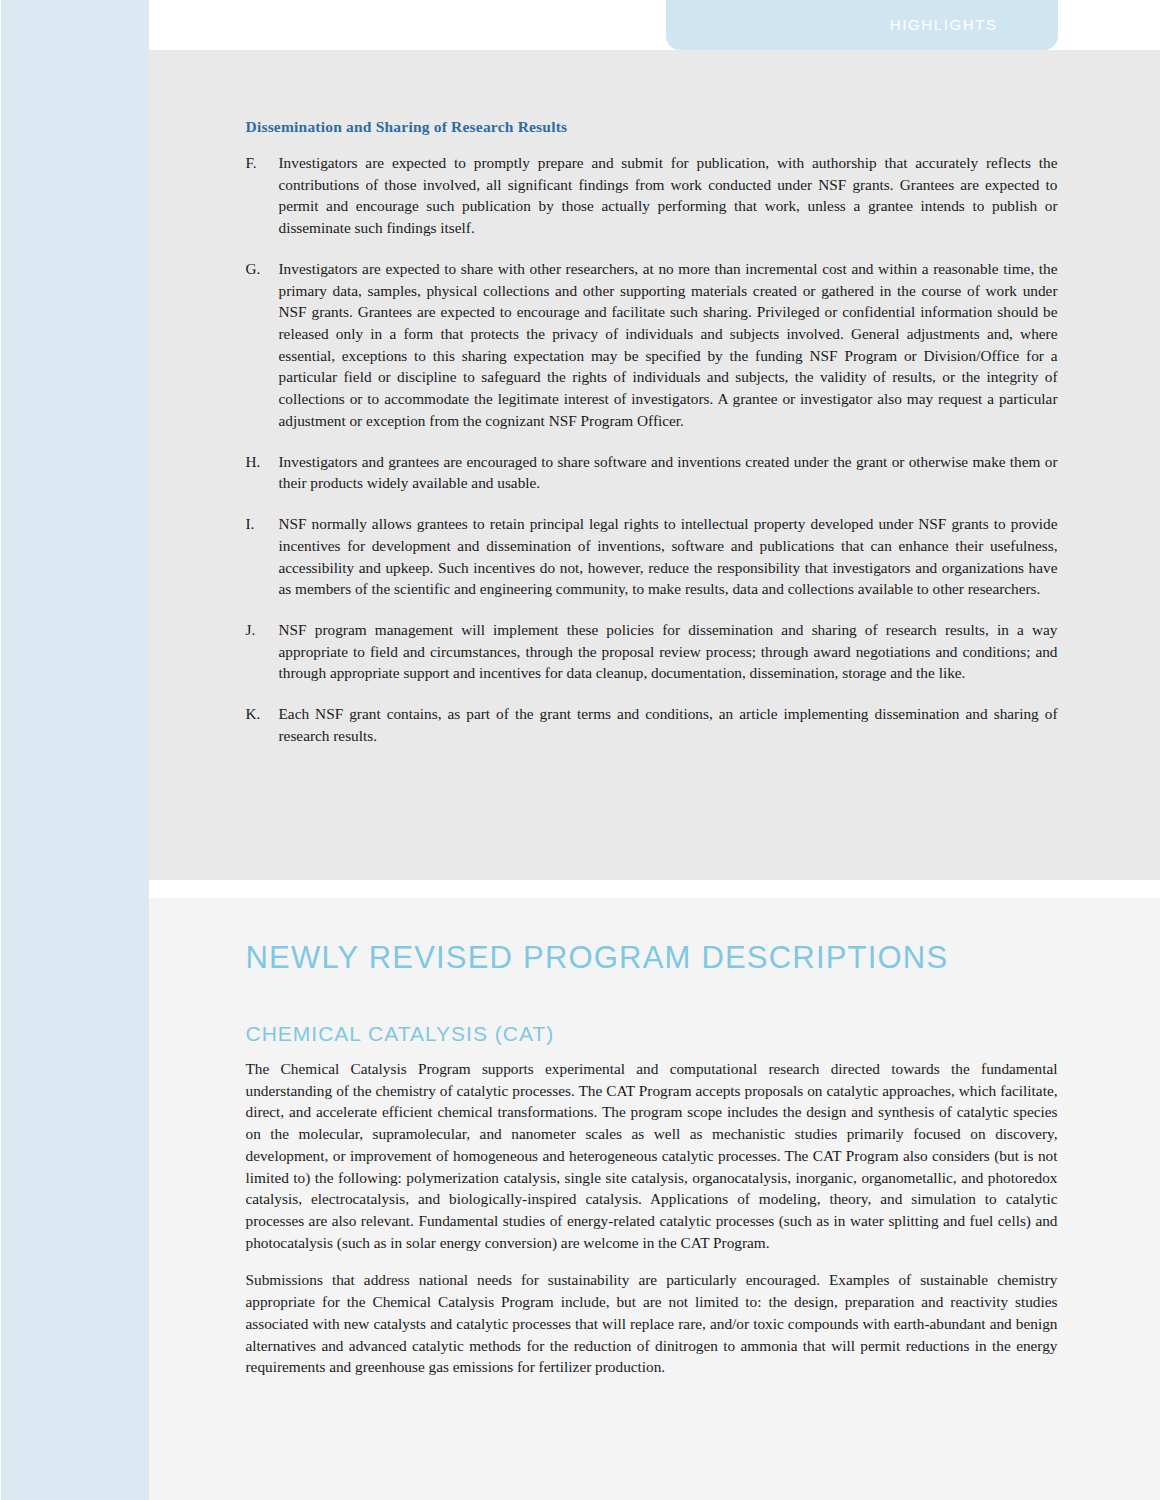HIGHLIGHTS
Dissemination and Sharing of Research Results
F. Investigators are expected to promptly prepare and submit for publication, with authorship that accurately reflects the contributions of those involved, all significant findings from work conducted under NSF grants. Grantees are expected to permit and encourage such publication by those actually performing that work, unless a grantee intends to publish or disseminate such findings itself.
G. Investigators are expected to share with other researchers, at no more than incremental cost and within a reasonable time, the primary data, samples, physical collections and other supporting materials created or gathered in the course of work under NSF grants. Grantees are expected to encourage and facilitate such sharing. Privileged or confidential information should be released only in a form that protects the privacy of individuals and subjects involved. General adjustments and, where essential, exceptions to this sharing expectation may be specified by the funding NSF Program or Division/Office for a particular field or discipline to safeguard the rights of individuals and subjects, the validity of results, or the integrity of collections or to accommodate the legitimate interest of investigators. A grantee or investigator also may request a particular adjustment or exception from the cognizant NSF Program Officer.
H. Investigators and grantees are encouraged to share software and inventions created under the grant or otherwise make them or their products widely available and usable.
I. NSF normally allows grantees to retain principal legal rights to intellectual property developed under NSF grants to provide incentives for development and dissemination of inventions, software and publications that can enhance their usefulness, accessibility and upkeep. Such incentives do not, however, reduce the responsibility that investigators and organizations have as members of the scientific and engineering community, to make results, data and collections available to other researchers.
J. NSF program management will implement these policies for dissemination and sharing of research results, in a way appropriate to field and circumstances, through the proposal review process; through award negotiations and conditions; and through appropriate support and incentives for data cleanup, documentation, dissemination, storage and the like.
K. Each NSF grant contains, as part of the grant terms and conditions, an article implementing dissemination and sharing of research results.
NEWLY REVISED PROGRAM DESCRIPTIONS
CHEMICAL CATALYSIS (CAT)
The Chemical Catalysis Program supports experimental and computational research directed towards the fundamental understanding of the chemistry of catalytic processes. The CAT Program accepts proposals on catalytic approaches, which facilitate, direct, and accelerate efficient chemical transformations. The program scope includes the design and synthesis of catalytic species on the molecular, supramolecular, and nanometer scales as well as mechanistic studies primarily focused on discovery, development, or improvement of homogeneous and heterogeneous catalytic processes. The CAT Program also considers (but is not limited to) the following: polymerization catalysis, single site catalysis, organocatalysis, inorganic, organometallic, and photoredox catalysis, electrocatalysis, and biologically-inspired catalysis. Applications of modeling, theory, and simulation to catalytic processes are also relevant. Fundamental studies of energy-related catalytic processes (such as in water splitting and fuel cells) and photocatalysis (such as in solar energy conversion) are welcome in the CAT Program.
Submissions that address national needs for sustainability are particularly encouraged. Examples of sustainable chemistry appropriate for the Chemical Catalysis Program include, but are not limited to: the design, preparation and reactivity studies associated with new catalysts and catalytic processes that will replace rare, and/or toxic compounds with earth-abundant and benign alternatives and advanced catalytic methods for the reduction of dinitrogen to ammonia that will permit reductions in the energy requirements and greenhouse gas emissions for fertilizer production.
7